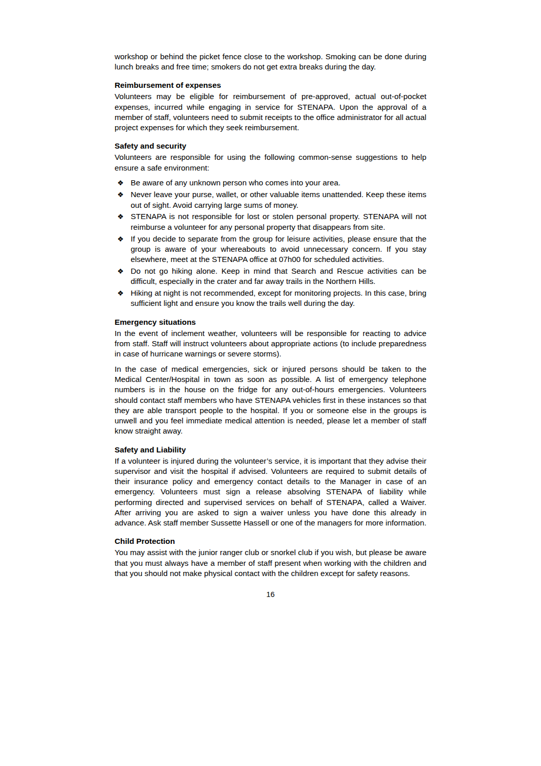workshop or behind the picket fence close to the workshop. Smoking can be done during lunch breaks and free time; smokers do not get extra breaks during the day.
Reimbursement of expenses
Volunteers may be eligible for reimbursement of pre-approved, actual out-of-pocket expenses, incurred while engaging in service for STENAPA. Upon the approval of a member of staff, volunteers need to submit receipts to the office administrator for all actual project expenses for which they seek reimbursement.
Safety and security
Volunteers are responsible for using the following common-sense suggestions to help ensure a safe environment:
Be aware of any unknown person who comes into your area.
Never leave your purse, wallet, or other valuable items unattended. Keep these items out of sight. Avoid carrying large sums of money.
STENAPA is not responsible for lost or stolen personal property. STENAPA will not reimburse a volunteer for any personal property that disappears from site.
If you decide to separate from the group for leisure activities, please ensure that the group is aware of your whereabouts to avoid unnecessary concern. If you stay elsewhere, meet at the STENAPA office at 07h00 for scheduled activities.
Do not go hiking alone. Keep in mind that Search and Rescue activities can be difficult, especially in the crater and far away trails in the Northern Hills.
Hiking at night is not recommended, except for monitoring projects. In this case, bring sufficient light and ensure you know the trails well during the day.
Emergency situations
In the event of inclement weather, volunteers will be responsible for reacting to advice from staff. Staff will instruct volunteers about appropriate actions (to include preparedness in case of hurricane warnings or severe storms).
In the case of medical emergencies, sick or injured persons should be taken to the Medical Center/Hospital in town as soon as possible. A list of emergency telephone numbers is in the house on the fridge for any out-of-hours emergencies. Volunteers should contact staff members who have STENAPA vehicles first in these instances so that they are able transport people to the hospital. If you or someone else in the groups is unwell and you feel immediate medical attention is needed, please let a member of staff know straight away.
Safety and Liability
If a volunteer is injured during the volunteer’s service, it is important that they advise their supervisor and visit the hospital if advised. Volunteers are required to submit details of their insurance policy and emergency contact details to the Manager in case of an emergency. Volunteers must sign a release absolving STENAPA of liability while performing directed and supervised services on behalf of STENAPA, called a Waiver. After arriving you are asked to sign a waiver unless you have done this already in advance. Ask staff member Sussette Hassell or one of the managers for more information.
Child Protection
You may assist with the junior ranger club or snorkel club if you wish, but please be aware that you must always have a member of staff present when working with the children and that you should not make physical contact with the children except for safety reasons.
16